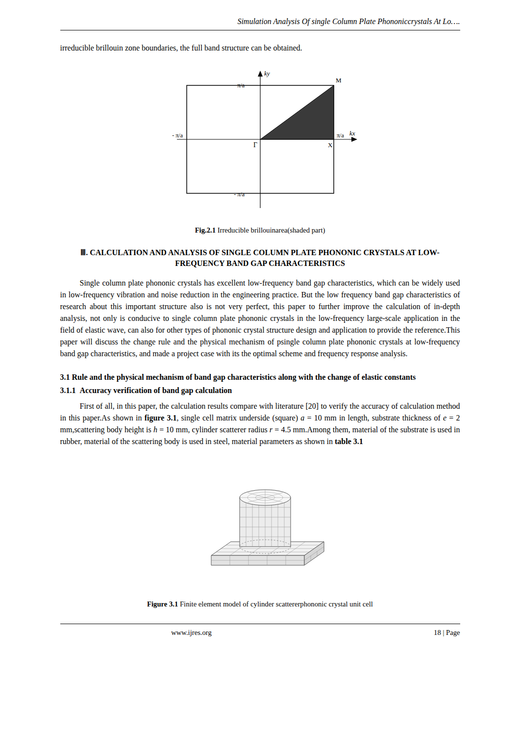Simulation Analysis Of single Column Plate Phononiccrystals At Lo….
irreducible brillouin zone boundaries, the full band structure can be obtained.
ky kx π/a - π/a - π/a π/a Γ X M
Fig.2.1 Irreducible brillouinarea(shaded part)
Ⅲ. Calculation and Analysis of Single Column Plate Phononic Crystals at Low-Frequency Band Gap Characteristics
Single column plate phononic crystals has excellent low-frequency band gap characteristics, which can be widely used in low-frequency vibration and noise reduction in the engineering practice. But the low frequency band gap characteristics of research about this important structure also is not very perfect, this paper to further improve the calculation of in-depth analysis, not only is conducive to single column plate phononic crystals in the low-frequency large-scale application in the field of elastic wave, can also for other types of phononic crystal structure design and application to provide the reference.This paper will discuss the change rule and the physical mechanism of psingle column plate phononic crystals at low-frequency band gap characteristics, and made a project case with its the optimal scheme and frequency response analysis.
3.1 Rule and the physical mechanism of band gap characteristics along with the change of elastic constants
3.1.1 Accuracy verification of band gap calculation
First of all, in this paper, the calculation results compare with literature [20] to verify the accuracy of calculation method in this paper.As shown in figure 3.1, single cell matrix underside (square) a = 10 mm in length, substrate thickness of e = 2 mm,scattering body height is h = 10 mm, cylinder scatterer radius r = 4.5 mm.Among them, material of the substrate is used in rubber, material of the scattering body is used in steel, material parameters as shown in table 3.1
Figure 3.1 Finite element model of cylinder scattererphononic crystal unit cell
www.ijres.org 18 | Page